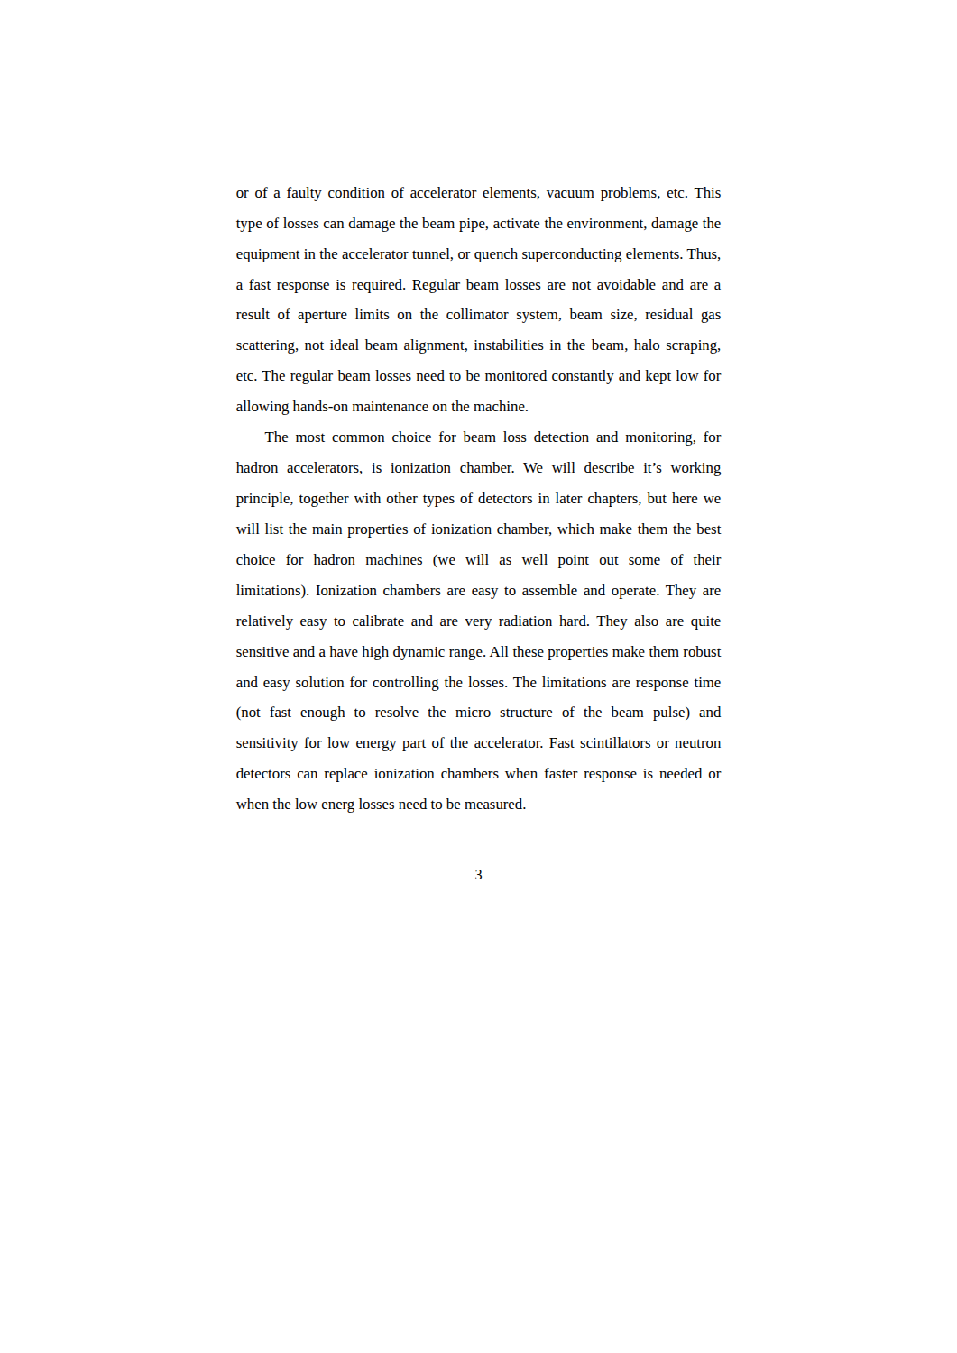or of a faulty condition of accelerator elements, vacuum problems, etc. This type of losses can damage the beam pipe, activate the environment, dam­age the equipment in the accelerator tunnel, or quench superconducting elements. Thus, a fast response is required. Regular beam losses are not avoidable and are a result of aperture limits on the collimator system, beam size, residual gas scattering, not ideal beam alignment, instabilities in the beam, halo scraping, etc. The regular beam losses need to be monitored constantly and kept low for allowing hands-on maintenance on the machine.
The most common choice for beam loss detection and monitoring, for hadron accelerators, is ionization chamber. We will describe it’s working principle, together with other types of detectors in later chapters, but here we will list the main properties of ionization chamber, which make them the best choice for hadron machines (we will as well point out some of their limitations). Ionization chambers are easy to assemble and operate. They are relatively easy to calibrate and are very radiation hard. They also are quite sensitive and a have high dynamic range. All these properties make them robust and easy solution for controlling the losses. The limitations are response time (not fast enough to resolve the micro structure of the beam pulse) and sensitivity for low energy part of the accelerator. Fast scintillators or neutron detectors can replace ionization chambers when faster response is needed or when the low energ losses need to be measured.
3